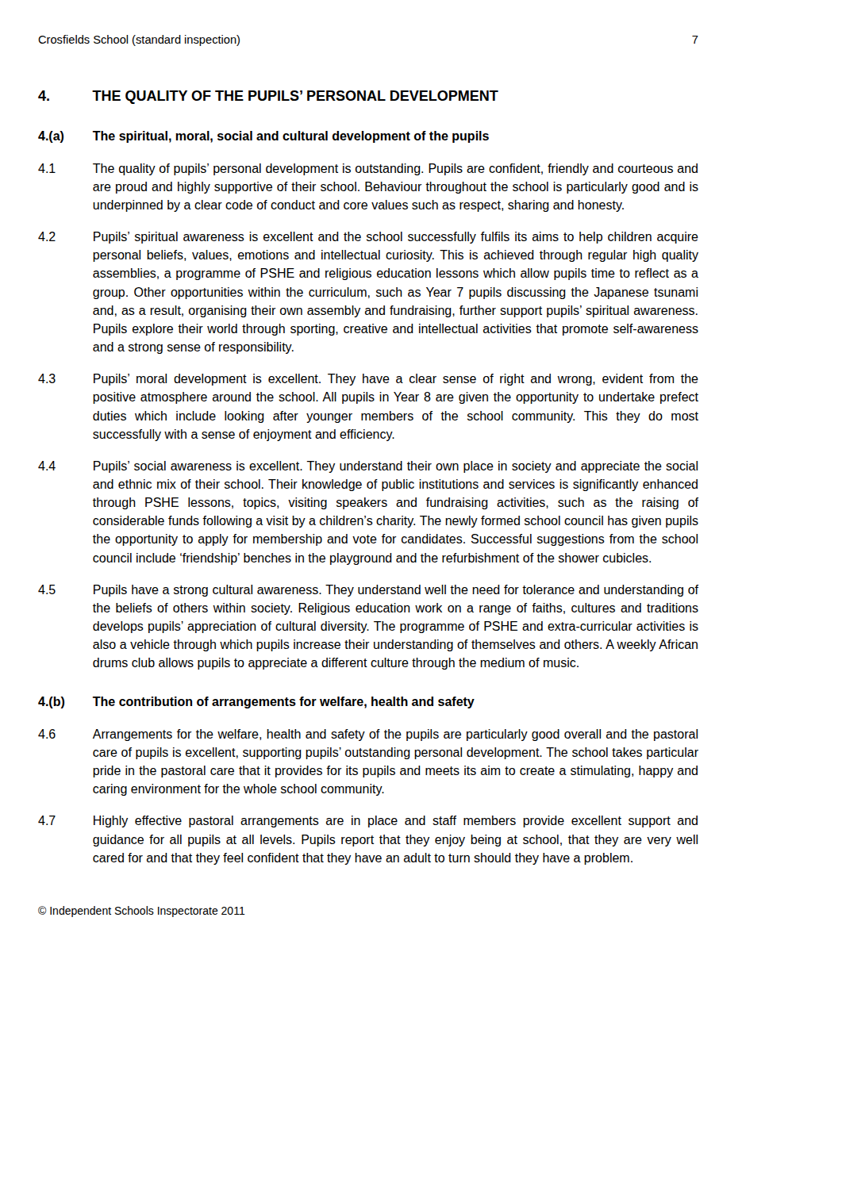Crosfields School (standard inspection) 7
4. THE QUALITY OF THE PUPILS’ PERSONAL DEVELOPMENT
4.(a) The spiritual, moral, social and cultural development of the pupils
4.1 The quality of pupils’ personal development is outstanding. Pupils are confident, friendly and courteous and are proud and highly supportive of their school. Behaviour throughout the school is particularly good and is underpinned by a clear code of conduct and core values such as respect, sharing and honesty.
4.2 Pupils’ spiritual awareness is excellent and the school successfully fulfils its aims to help children acquire personal beliefs, values, emotions and intellectual curiosity. This is achieved through regular high quality assemblies, a programme of PSHE and religious education lessons which allow pupils time to reflect as a group. Other opportunities within the curriculum, such as Year 7 pupils discussing the Japanese tsunami and, as a result, organising their own assembly and fundraising, further support pupils’ spiritual awareness. Pupils explore their world through sporting, creative and intellectual activities that promote self-awareness and a strong sense of responsibility.
4.3 Pupils’ moral development is excellent. They have a clear sense of right and wrong, evident from the positive atmosphere around the school. All pupils in Year 8 are given the opportunity to undertake prefect duties which include looking after younger members of the school community. This they do most successfully with a sense of enjoyment and efficiency.
4.4 Pupils’ social awareness is excellent. They understand their own place in society and appreciate the social and ethnic mix of their school. Their knowledge of public institutions and services is significantly enhanced through PSHE lessons, topics, visiting speakers and fundraising activities, such as the raising of considerable funds following a visit by a children’s charity. The newly formed school council has given pupils the opportunity to apply for membership and vote for candidates. Successful suggestions from the school council include ‘friendship’ benches in the playground and the refurbishment of the shower cubicles.
4.5 Pupils have a strong cultural awareness. They understand well the need for tolerance and understanding of the beliefs of others within society. Religious education work on a range of faiths, cultures and traditions develops pupils’ appreciation of cultural diversity. The programme of PSHE and extra-curricular activities is also a vehicle through which pupils increase their understanding of themselves and others. A weekly African drums club allows pupils to appreciate a different culture through the medium of music.
4.(b) The contribution of arrangements for welfare, health and safety
4.6 Arrangements for the welfare, health and safety of the pupils are particularly good overall and the pastoral care of pupils is excellent, supporting pupils’ outstanding personal development. The school takes particular pride in the pastoral care that it provides for its pupils and meets its aim to create a stimulating, happy and caring environment for the whole school community.
4.7 Highly effective pastoral arrangements are in place and staff members provide excellent support and guidance for all pupils at all levels. Pupils report that they enjoy being at school, that they are very well cared for and that they feel confident that they have an adult to turn should they have a problem.
© Independent Schools Inspectorate 2011